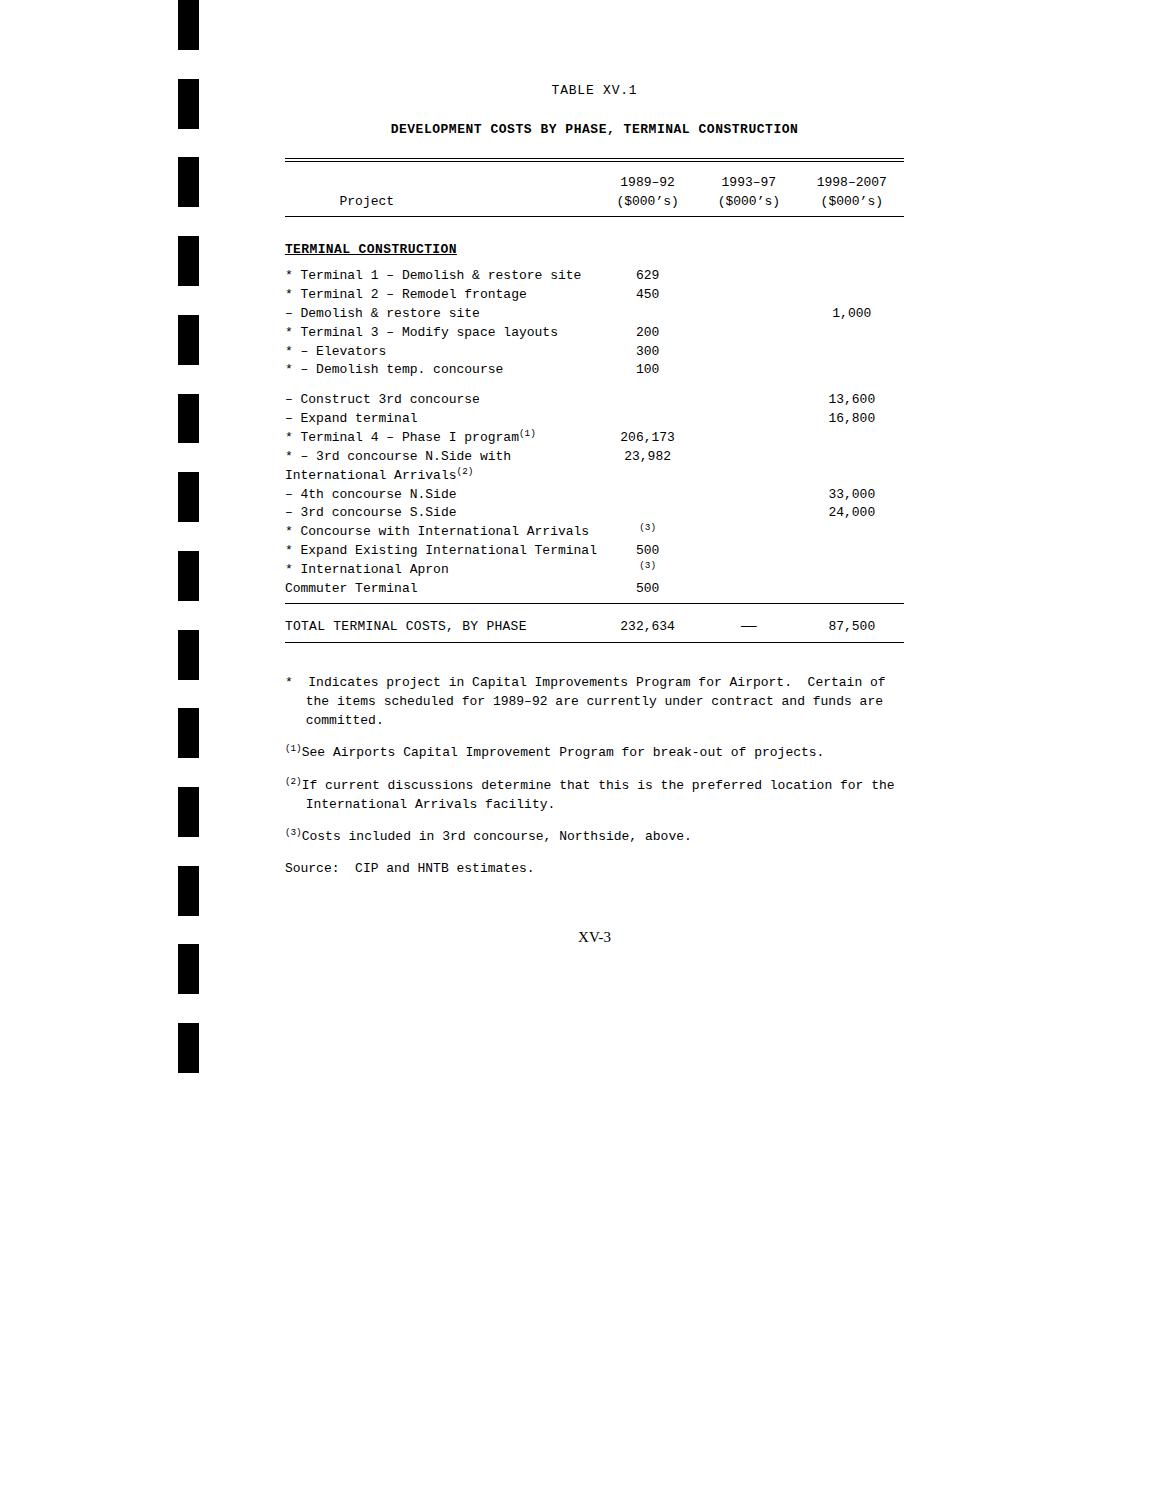TABLE XV.1
DEVELOPMENT COSTS BY PHASE, TERMINAL CONSTRUCTION
| Project | 1989–92 ($000’s) | 1993–97 ($000’s) | 1998–2007 ($000’s) |
| --- | --- | --- | --- |
| TERMINAL CONSTRUCTION |
| * Terminal 1 – Demolish & restore site | 629 | | |
| * Terminal 2 – Remodel frontage | 450 | | |
| – Demolish & restore site | | | 1,000 |
| * Terminal 3 – Modify space layouts | 200 | | |
| * – Elevators | 300 | | |
| * – Demolish temp. concourse | 100 | | |
| – Construct 3rd concourse | | | 13,600 |
| – Expand terminal | | | 16,800 |
| * Terminal 4 – Phase I program (1) | 206,173 | | |
| * – 3rd concourse N.Side with | 23,982 | | |
| International Arrivals (2) | | | |
| – 4th concourse N.Side | | | 33,000 |
| – 3rd concourse S.Side | | | 24,000 |
| * Concourse with International Arrivals | (3) | | |
| * Expand Existing International Terminal | 500 | | |
| * International Apron | (3) | | |
| Commuter Terminal | 500 | | |
| TOTAL TERMINAL COSTS, BY PHASE | 232,634 | —— | 87,500 |
* Indicates project in Capital Improvements Program for Airport. Certain of the items scheduled for 1989–92 are currently under contract and funds are committed.
(1)See Airports Capital Improvement Program for break-out of projects.
(2)If current discussions determine that this is the preferred location for the International Arrivals facility.
(3)Costs included in 3rd concourse, Northside, above.
Source: CIP and HNTB estimates.
XV-3